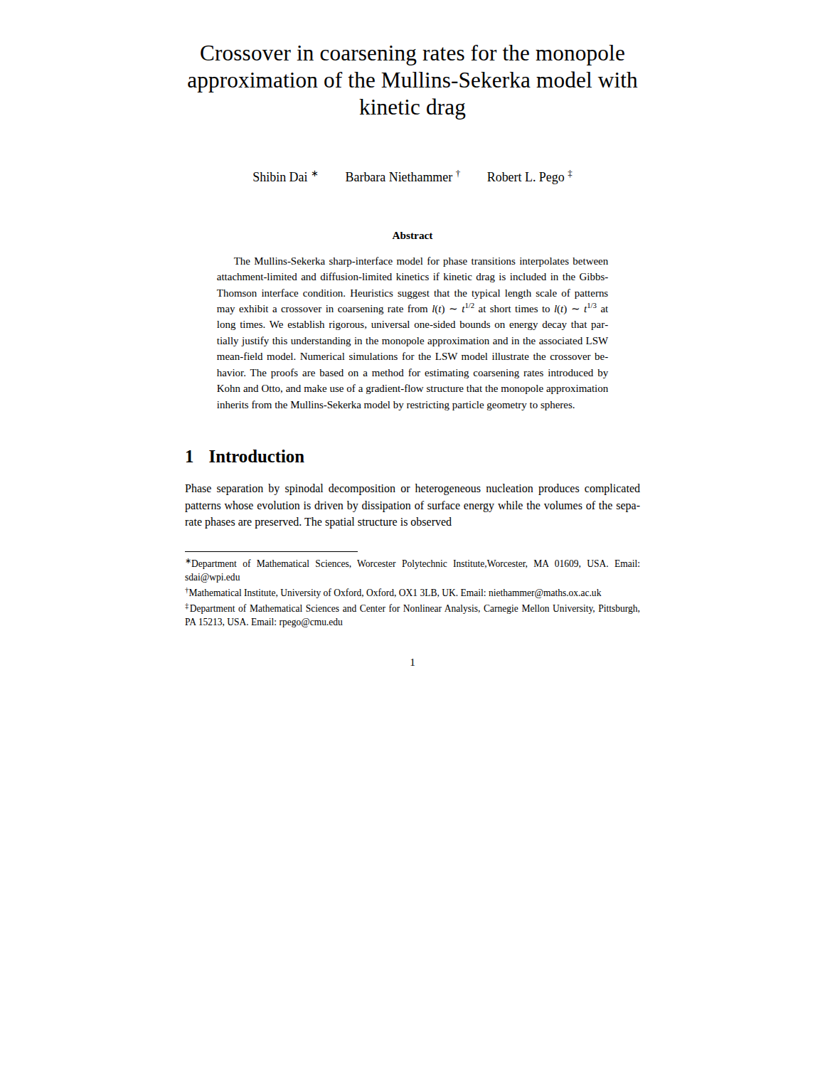Crossover in coarsening rates for the monopole approximation of the Mullins-Sekerka model with kinetic drag
Shibin Dai ∗ Barbara Niethammer † Robert L. Pego ‡
Abstract
The Mullins-Sekerka sharp-interface model for phase transitions interpolates between attachment-limited and diffusion-limited kinetics if kinetic drag is included in the Gibbs-Thomson interface condition. Heuristics suggest that the typical length scale of patterns may exhibit a crossover in coarsening rate from l(t) ∼ t1/2 at short times to l(t) ∼ t1/3 at long times. We establish rigorous, universal one-sided bounds on energy decay that partially justify this understanding in the monopole approximation and in the associated LSW mean-field model. Numerical simulations for the LSW model illustrate the crossover behavior. The proofs are based on a method for estimating coarsening rates introduced by Kohn and Otto, and make use of a gradient-flow structure that the monopole approximation inherits from the Mullins-Sekerka model by restricting particle geometry to spheres.
1 Introduction
Phase separation by spinodal decomposition or heterogeneous nucleation produces complicated patterns whose evolution is driven by dissipation of surface energy while the volumes of the separate phases are preserved. The spatial structure is observed
∗Department of Mathematical Sciences, Worcester Polytechnic Institute,Worcester, MA 01609, USA. Email: sdai@wpi.edu
†Mathematical Institute, University of Oxford, Oxford, OX1 3LB, UK. Email: niethammer@maths.ox.ac.uk
‡Department of Mathematical Sciences and Center for Nonlinear Analysis, Carnegie Mellon University, Pittsburgh, PA 15213, USA. Email: rpego@cmu.edu
1